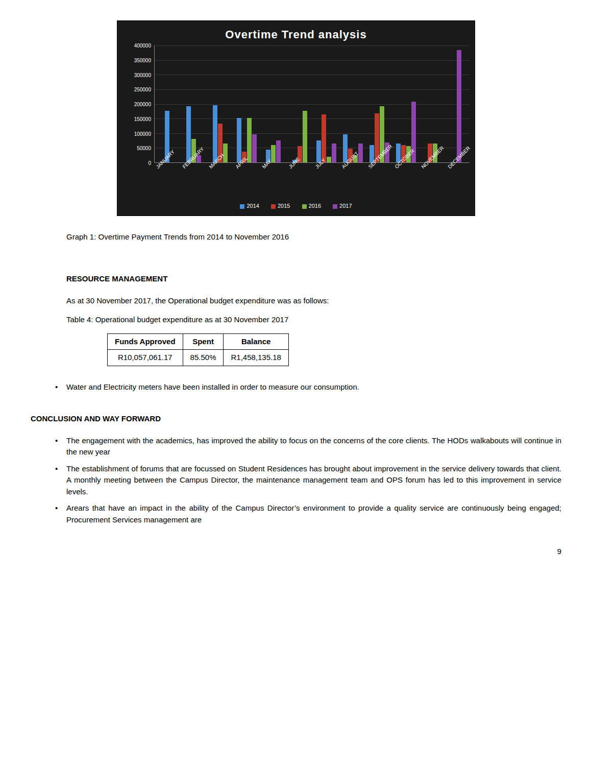Overtime Trend analysis
400000
350000
300000
250000
200000
150000
100000
50000
0
JANUARY FEBRUARY MARCH APRIL MAY JUNE JULY AUGUST SEPTEMBER OCTOBER NOVEMBER DECEMBER
2014 2015 2016 2017
Graph 1: Overtime Payment Trends from 2014 to November 2016
RESOURCE MANAGEMENT
As at 30 November 2017, the Operational budget expenditure was as follows:
Table 4: Operational budget expenditure as at 30 November 2017
| Funds Approved | Spent | Balance |
| --- | --- | --- |
| R10,057,061.17 | 85.50% | R1,458,135.18 |
Water and Electricity meters have been installed in order to measure our consumption.
CONCLUSION AND WAY FORWARD
The engagement with the academics, has improved the ability to focus on the concerns of the core clients. The HODs walkabouts will continue in the new year
The establishment of forums that are focussed on Student Residences has brought about improvement in the service delivery towards that client. A monthly meeting between the Campus Director, the maintenance management team and OPS forum has led to this improvement in service levels.
Arears that have an impact in the ability of the Campus Director’s environment to provide a quality service are continuously being engaged; Procurement Services management are
9